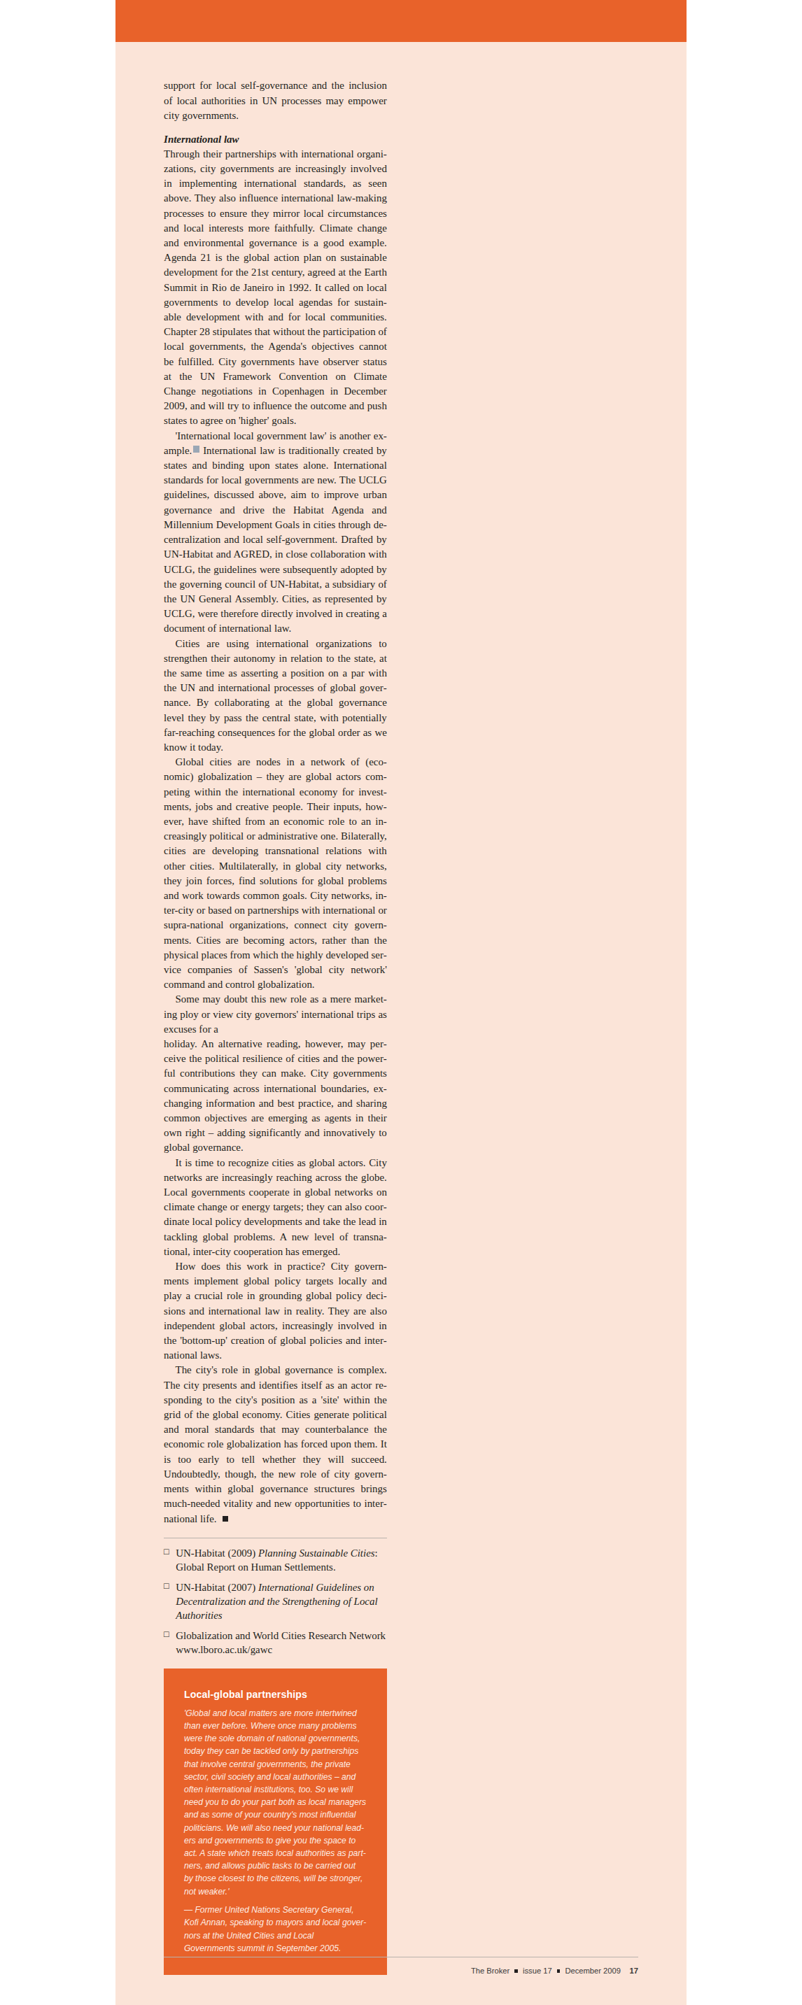support for local self-governance and the inclusion of local authorities in UN processes may empower city governments.
International law
Through their partnerships with international organizations, city governments are increasingly involved in implementing international standards, as seen above. They also influence international law-making processes to ensure they mirror local circumstances and local interests more faithfully. Climate change and environmental governance is a good example. Agenda 21 is the global action plan on sustainable development for the 21st century, agreed at the Earth Summit in Rio de Janeiro in 1992. It called on local governments to develop local agendas for sustainable development with and for local communities. Chapter 28 stipulates that without the participation of local governments, the Agenda's objectives cannot be fulfilled. City governments have observer status at the UN Framework Convention on Climate Change negotiations in Copenhagen in December 2009, and will try to influence the outcome and push states to agree on 'higher' goals.
'International local government law' is another example. International law is traditionally created by states and binding upon states alone. International standards for local governments are new. The UCLG guidelines, discussed above, aim to improve urban governance and drive the Habitat Agenda and Millennium Development Goals in cities through decentralization and local self-government. Drafted by UN-Habitat and AGRED, in close collaboration with UCLG, the guidelines were subsequently adopted by the governing council of UN-Habitat, a subsidiary of the UN General Assembly. Cities, as represented by UCLG, were therefore directly involved in creating a document of international law.
Cities are using international organizations to strengthen their autonomy in relation to the state, at the same time as asserting a position on a par with the UN and international processes of global governance. By collaborating at the global governance level they by pass the central state, with potentially far-reaching consequences for the global order as we know it today.
Global cities are nodes in a network of (economic) globalization – they are global actors competing within the international economy for investments, jobs and creative people. Their inputs, however, have shifted from an economic role to an increasingly political or administrative one. Bilaterally, cities are developing transnational relations with other cities. Multilaterally, in global city networks, they join forces, find solutions for global problems and work towards common goals. City networks, inter-city or based on partnerships with international or supra-national organizations, connect city governments. Cities are becoming actors, rather than the physical places from which the highly developed service companies of Sassen's 'global city network' command and control globalization.
Some may doubt this new role as a mere marketing ploy or view city governors' international trips as excuses for a
holiday. An alternative reading, however, may perceive the political resilience of cities and the powerful contributions they can make. City governments communicating across international boundaries, exchanging information and best practice, and sharing common objectives are emerging as agents in their own right – adding significantly and innovatively to global governance.
It is time to recognize cities as global actors. City networks are increasingly reaching across the globe. Local governments cooperate in global networks on climate change or energy targets; they can also coordinate local policy developments and take the lead in tackling global problems. A new level of transnational, inter-city cooperation has emerged.
How does this work in practice? City governments implement global policy targets locally and play a crucial role in grounding global policy decisions and international law in reality. They are also independent global actors, increasingly involved in the 'bottom-up' creation of global policies and international laws.
The city's role in global governance is complex. The city presents and identifies itself as an actor responding to the city's position as a 'site' within the grid of the global economy. Cities generate political and moral standards that may counterbalance the economic role globalization has forced upon them. It is too early to tell whether they will succeed. Undoubtedly, though, the new role of city governments within global governance structures brings much-needed vitality and new opportunities to international life.
UN-Habitat (2009) Planning Sustainable Cities: Global Report on Human Settlements.
UN-Habitat (2007) International Guidelines on Decentralization and the Strengthening of Local Authorities
Globalization and World Cities Research Network www.lboro.ac.uk/gawc
Local-global partnerships
'Global and local matters are more intertwined than ever before. Where once many problems were the sole domain of national governments, today they can be tackled only by partnerships that involve central governments, the private sector, civil society and local authorities – and often international institutions, too. So we will need you to do your part both as local managers and as some of your country's most influential politicians. We will also need your national leaders and governments to give you the space to act. A state which treats local authorities as partners, and allows public tasks to be carried out by those closest to the citizens, will be stronger, not weaker.'
— Former United Nations Secretary General, Kofi Annan, speaking to mayors and local governors at the United Cities and Local Governments summit in September 2005.
The Broker issue 17 December 2009 17